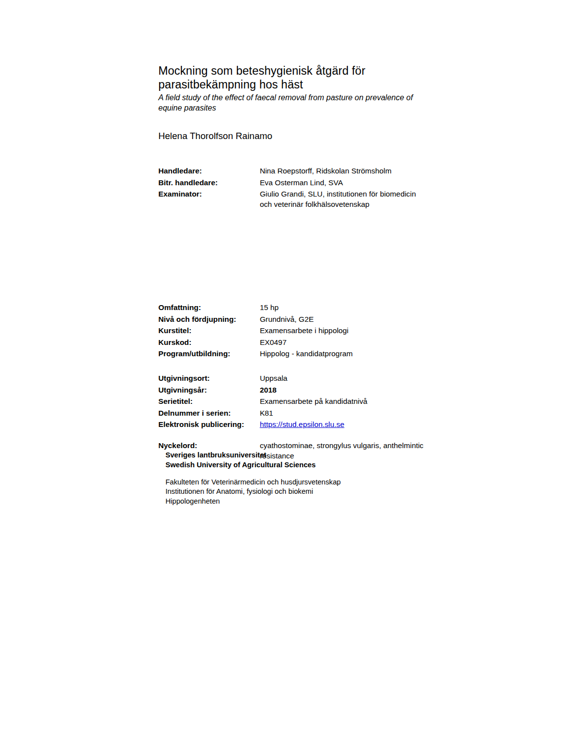Mockning som beteshygienisk åtgärd för parasitbekämpning hos häst
A field study of the effect of faecal removal from pasture on prevalence of equine parasites
Helena Thorolfson Rainamo
| Handledare: | Nina Roepstorff, Ridskolan Strömsholm |
| Bitr. handledare: | Eva Osterman Lind, SVA |
| Examinator: | Giulio Grandi, SLU, institutionen för biomedicin och veterinär folkhälsovetenskap |
| Omfattning: | 15 hp |
| Nivå och fördjupning: | Grundnivå, G2E |
| Kurstitel: | Examensarbete i hippologi |
| Kurskod: | EX0497 |
| Program/utbildning: | Hippolog - kandidatprogram |
| Utgivningsort: | Uppsala |
| Utgivningsår: | 2018 |
| Serietitel: | Examensarbete på kandidatnivå |
| Delnummer i serien: | K81 |
| Elektronisk publicering: | https://stud.epsilon.slu.se |
| Nyckelord: | cyathostominae, strongylus vulgaris, anthelmintic resistance |
Sveriges lantbruksuniversitet
Swedish University of Agricultural Sciences
Fakulteten för Veterinärmedicin och husdjursvetenskap
Institutionen för Anatomi, fysiologi och biokemi
Hippologenheten